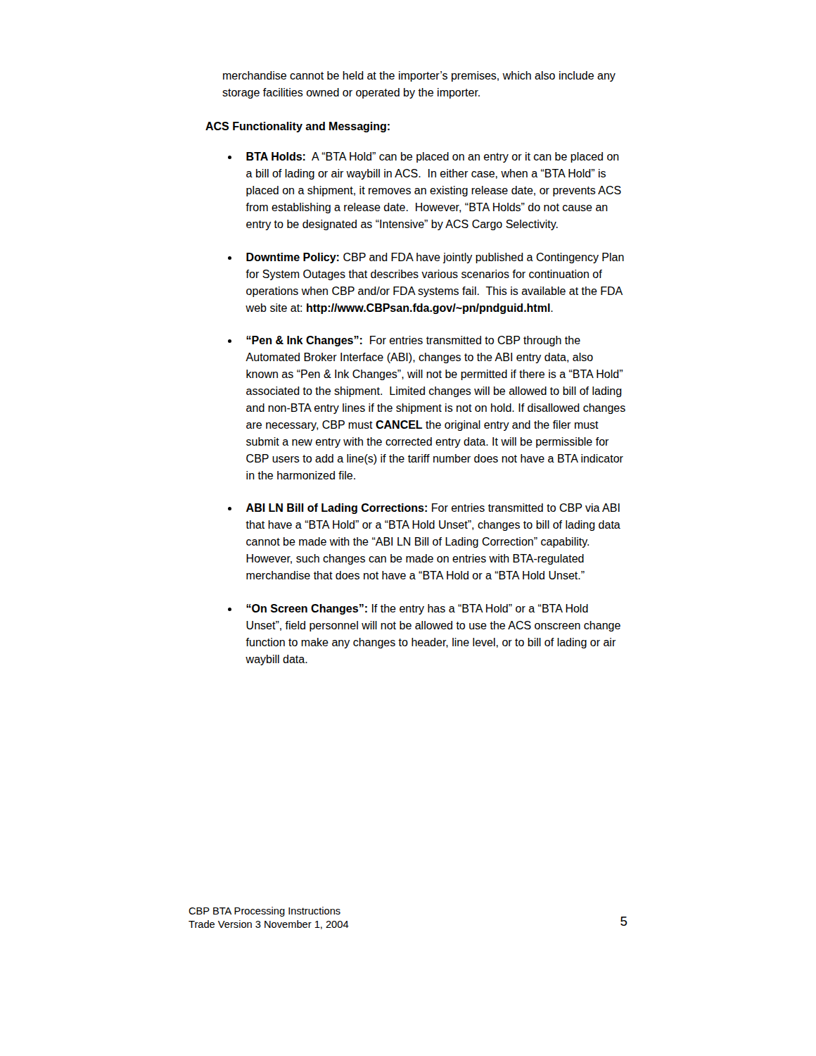merchandise cannot be held at the importer’s premises, which also include any storage facilities owned or operated by the importer.
ACS Functionality and Messaging:
BTA Holds: A “BTA Hold” can be placed on an entry or it can be placed on a bill of lading or air waybill in ACS. In either case, when a “BTA Hold” is placed on a shipment, it removes an existing release date, or prevents ACS from establishing a release date. However, “BTA Holds” do not cause an entry to be designated as “Intensive” by ACS Cargo Selectivity.
Downtime Policy: CBP and FDA have jointly published a Contingency Plan for System Outages that describes various scenarios for continuation of operations when CBP and/or FDA systems fail. This is available at the FDA web site at: http://www.CBPsan.fda.gov/~pn/pndguid.html.
“Pen & Ink Changes”: For entries transmitted to CBP through the Automated Broker Interface (ABI), changes to the ABI entry data, also known as “Pen & Ink Changes”, will not be permitted if there is a “BTA Hold” associated to the shipment. Limited changes will be allowed to bill of lading and non-BTA entry lines if the shipment is not on hold. If disallowed changes are necessary, CBP must CANCEL the original entry and the filer must submit a new entry with the corrected entry data. It will be permissible for CBP users to add a line(s) if the tariff number does not have a BTA indicator in the harmonized file.
ABI LN Bill of Lading Corrections: For entries transmitted to CBP via ABI that have a “BTA Hold” or a “BTA Hold Unset”, changes to bill of lading data cannot be made with the “ABI LN Bill of Lading Correction” capability. However, such changes can be made on entries with BTA-regulated merchandise that does not have a “BTA Hold or a “BTA Hold Unset.”
“On Screen Changes”: If the entry has a “BTA Hold” or a “BTA Hold Unset”, field personnel will not be allowed to use the ACS onscreen change function to make any changes to header, line level, or to bill of lading or air waybill data.
CBP BTA Processing Instructions
Trade Version 3 November 1, 2004
5